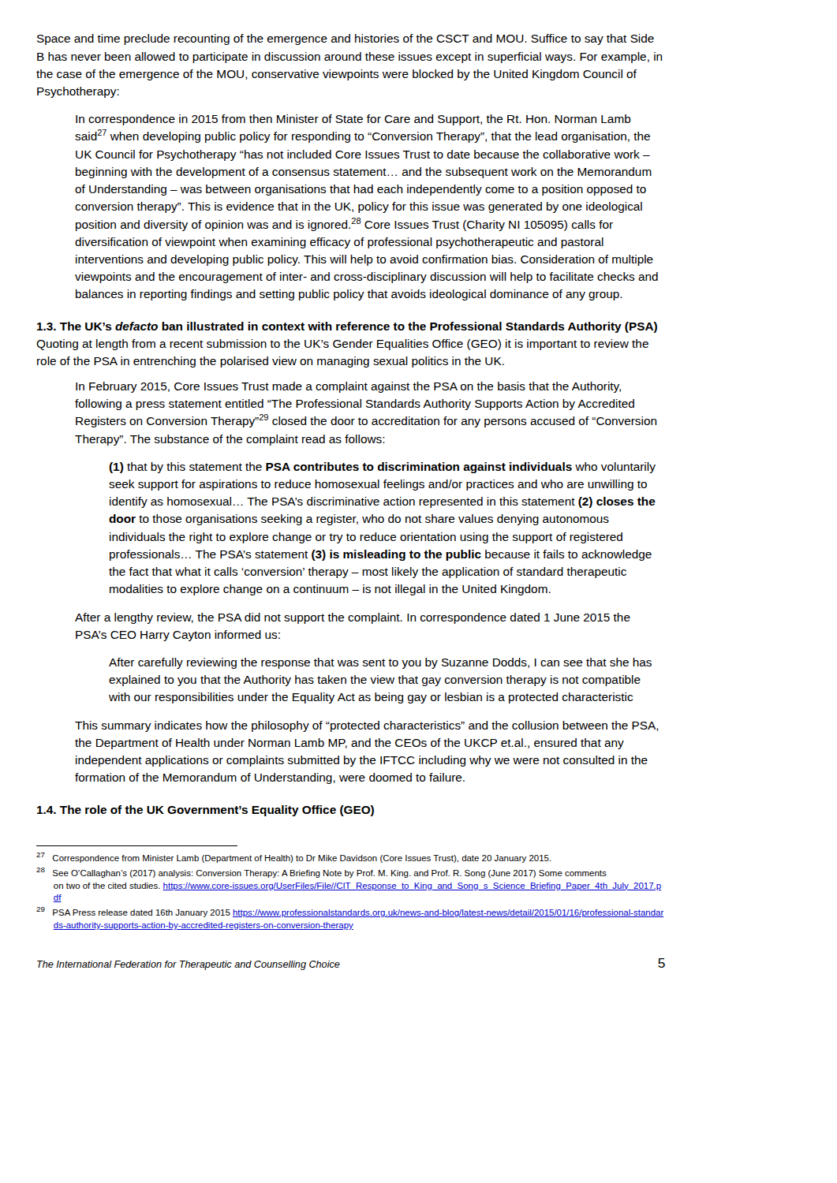Space and time preclude recounting of the emergence and histories of the CSCT and MOU. Suffice to say that Side B has never been allowed to participate in discussion around these issues except in superficial ways. For example, in the case of the emergence of the MOU, conservative viewpoints were blocked by the United Kingdom Council of Psychotherapy:
In correspondence in 2015 from then Minister of State for Care and Support, the Rt. Hon. Norman Lamb said27 when developing public policy for responding to “Conversion Therapy”, that the lead organisation, the UK Council for Psychotherapy “has not included Core Issues Trust to date because the collaborative work – beginning with the development of a consensus statement… and the subsequent work on the Memorandum of Understanding – was between organisations that had each independently come to a position opposed to conversion therapy”. This is evidence that in the UK, policy for this issue was generated by one ideological position and diversity of opinion was and is ignored.28 Core Issues Trust (Charity NI 105095) calls for diversification of viewpoint when examining efficacy of professional psychotherapeutic and pastoral interventions and developing public policy. This will help to avoid confirmation bias. Consideration of multiple viewpoints and the encouragement of inter- and cross-disciplinary discussion will help to facilitate checks and balances in reporting findings and setting public policy that avoids ideological dominance of any group.
1.3. The UK’s defacto ban illustrated in context with reference to the Professional Standards Authority (PSA) Quoting at length from a recent submission to the UK’s Gender Equalities Office (GEO) it is important to review the role of the PSA in entrenching the polarised view on managing sexual politics in the UK.
In February 2015, Core Issues Trust made a complaint against the PSA on the basis that the Authority, following a press statement entitled “The Professional Standards Authority Supports Action by Accredited Registers on Conversion Therapy”29 closed the door to accreditation for any persons accused of “Conversion Therapy”. The substance of the complaint read as follows:
(1) that by this statement the PSA contributes to discrimination against individuals who voluntarily seek support for aspirations to reduce homosexual feelings and/or practices and who are unwilling to identify as homosexual… The PSA’s discriminative action represented in this statement (2) closes the door to those organisations seeking a register, who do not share values denying autonomous individuals the right to explore change or try to reduce orientation using the support of registered professionals… The PSA’s statement (3) is misleading to the public because it fails to acknowledge the fact that what it calls ‘conversion’ therapy – most likely the application of standard therapeutic modalities to explore change on a continuum – is not illegal in the United Kingdom.
After a lengthy review, the PSA did not support the complaint. In correspondence dated 1 June 2015 the PSA’s CEO Harry Cayton informed us:
After carefully reviewing the response that was sent to you by Suzanne Dodds, I can see that she has explained to you that the Authority has taken the view that gay conversion therapy is not compatible with our responsibilities under the Equality Act as being gay or lesbian is a protected characteristic
This summary indicates how the philosophy of “protected characteristics” and the collusion between the PSA, the Department of Health under Norman Lamb MP, and the CEOs of the UKCP et.al., ensured that any independent applications or complaints submitted by the IFTCC including why we were not consulted in the formation of the Memorandum of Understanding, were doomed to failure.
1.4. The role of the UK Government’s Equality Office (GEO)
27 Correspondence from Minister Lamb (Department of Health) to Dr Mike Davidson (Core Issues Trust), date 20 January 2015.
28 See O’Callaghan’s (2017) analysis: Conversion Therapy: A Briefing Note by Prof. M. King. and Prof. R. Song (June 2017) Some comments
on two of the cited studies. https://www.core-issues.org/UserFiles/File//CIT_Response_to_King_and_Song_s_Science_Briefing_Paper_4th_July_2017.pdf
29 PSA Press release dated 16th January 2015 https://www.professionalstandards.org.uk/news-and-blog/latest-news/detail/2015/01/16/professional-standards-authority-supports-action-by-accredited-registers-on-conversion-therapy
The International Federation for Therapeutic and Counselling Choice 5